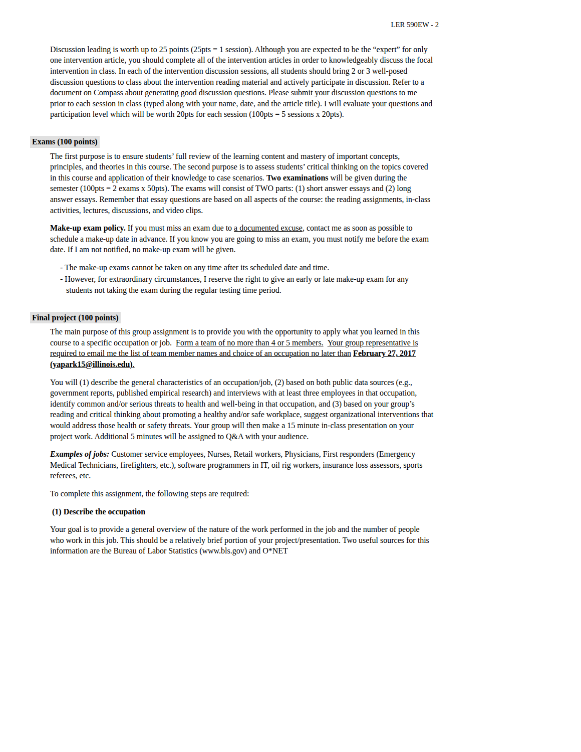LER 590EW - 2
Discussion leading is worth up to 25 points (25pts = 1 session). Although you are expected to be the “expert” for only one intervention article, you should complete all of the intervention articles in order to knowledgeably discuss the focal intervention in class. In each of the intervention discussion sessions, all students should bring 2 or 3 well-posed discussion questions to class about the intervention reading material and actively participate in discussion. Refer to a document on Compass about generating good discussion questions. Please submit your discussion questions to me prior to each session in class (typed along with your name, date, and the article title). I will evaluate your questions and participation level which will be worth 20pts for each session (100pts = 5 sessions x 20pts).
Exams (100 points)
The first purpose is to ensure students’ full review of the learning content and mastery of important concepts, principles, and theories in this course. The second purpose is to assess students’ critical thinking on the topics covered in this course and application of their knowledge to case scenarios. Two examinations will be given during the semester (100pts = 2 exams x 50pts). The exams will consist of TWO parts: (1) short answer essays and (2) long answer essays. Remember that essay questions are based on all aspects of the course: the reading assignments, in-class activities, lectures, discussions, and video clips.
Make-up exam policy. If you must miss an exam due to a documented excuse, contact me as soon as possible to schedule a make-up date in advance. If you know you are going to miss an exam, you must notify me before the exam date. If I am not notified, no make-up exam will be given.
- The make-up exams cannot be taken on any time after its scheduled date and time.
- However, for extraordinary circumstances, I reserve the right to give an early or late make-up exam for any students not taking the exam during the regular testing time period.
Final project (100 points)
The main purpose of this group assignment is to provide you with the opportunity to apply what you learned in this course to a specific occupation or job. Form a team of no more than 4 or 5 members. Your group representative is required to email me the list of team member names and choice of an occupation no later than February 27, 2017 (yapark15@illinois.edu).
You will (1) describe the general characteristics of an occupation/job, (2) based on both public data sources (e.g., government reports, published empirical research) and interviews with at least three employees in that occupation, identify common and/or serious threats to health and well-being in that occupation, and (3) based on your group’s reading and critical thinking about promoting a healthy and/or safe workplace, suggest organizational interventions that would address those health or safety threats. Your group will then make a 15 minute in-class presentation on your project work. Additional 5 minutes will be assigned to Q&A with your audience.
Examples of jobs: Customer service employees, Nurses, Retail workers, Physicians, First responders (Emergency Medical Technicians, firefighters, etc.), software programmers in IT, oil rig workers, insurance loss assessors, sports referees, etc.
To complete this assignment, the following steps are required:
(1) Describe the occupation
Your goal is to provide a general overview of the nature of the work performed in the job and the number of people who work in this job. This should be a relatively brief portion of your project/presentation. Two useful sources for this information are the Bureau of Labor Statistics (www.bls.gov) and O*NET